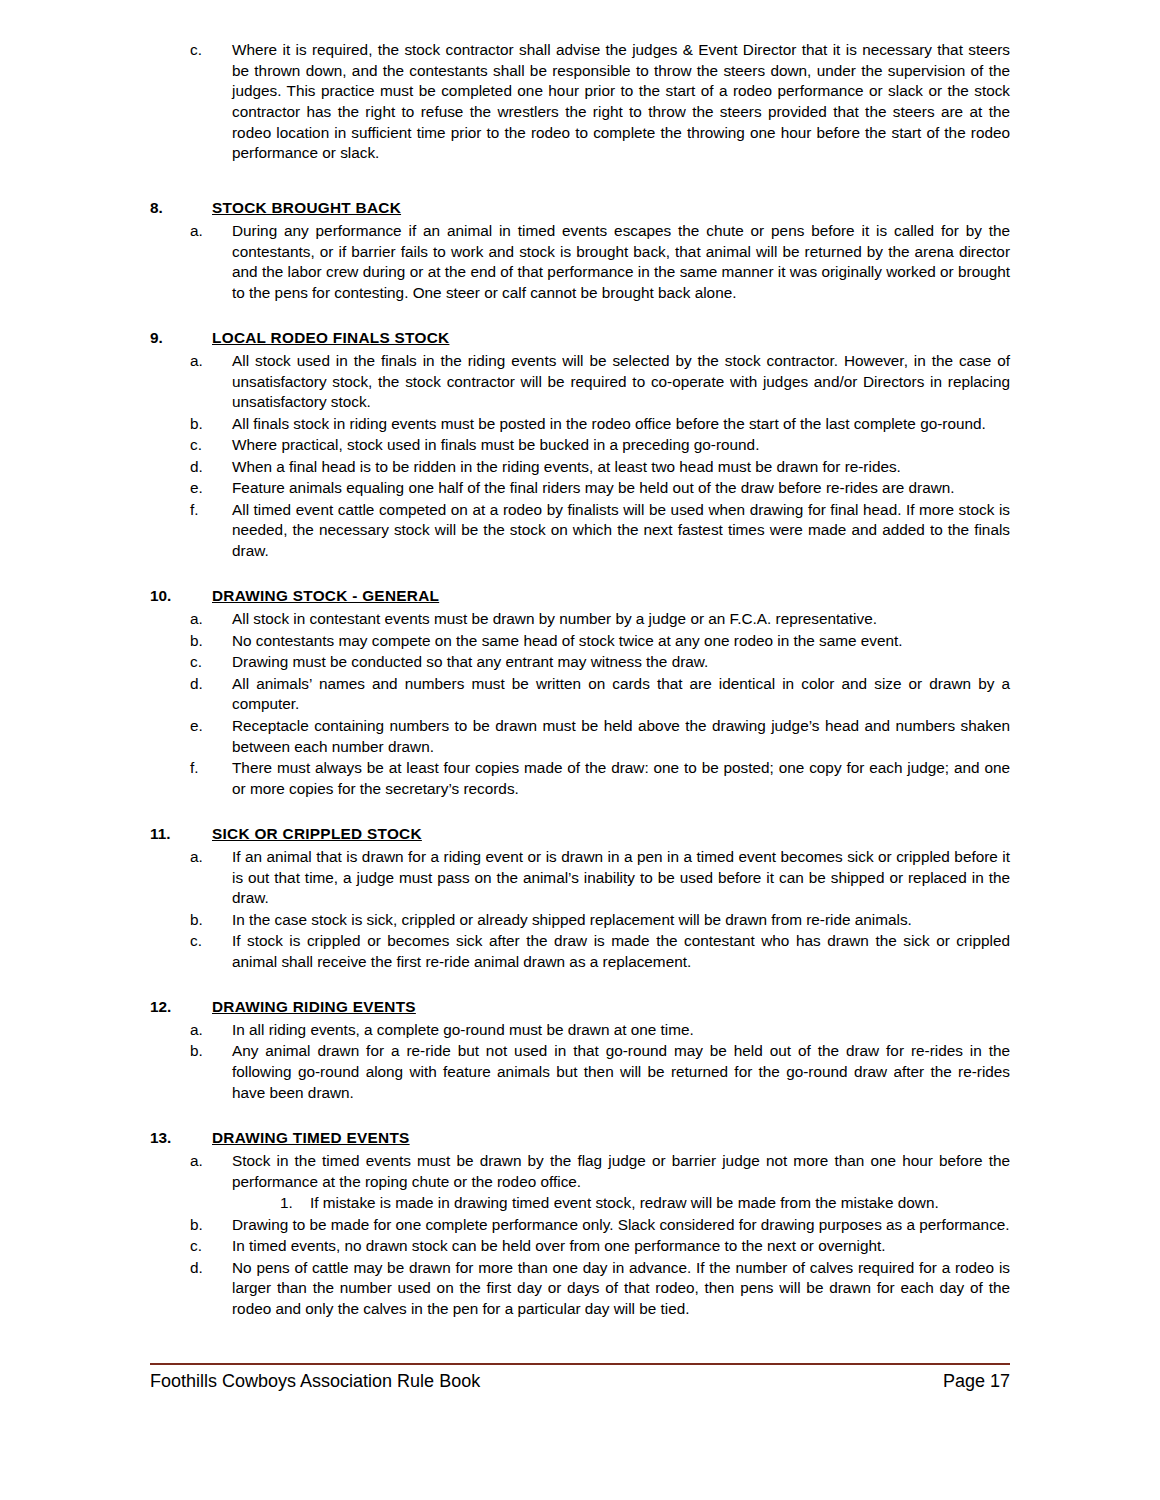c.
Where it is required, the stock contractor shall advise the judges & Event Director that it is necessary that steers be thrown down, and the contestants shall be responsible to throw the steers down, under the supervision of the judges. This practice must be completed one hour prior to the start of a rodeo performance or slack or the stock contractor has the right to refuse the wrestlers the right to throw the steers provided that the steers are at the rodeo location in sufficient time prior to the rodeo to complete the throwing one hour before the start of the rodeo performance or slack.
8.
STOCK BROUGHT BACK
a. During any performance if an animal in timed events escapes the chute or pens before it is called for by the contestants, or if barrier fails to work and stock is brought back, that animal will be returned by the arena director and the labor crew during or at the end of that performance in the same manner it was originally worked or brought to the pens for contesting. One steer or calf cannot be brought back alone.
9.
LOCAL RODEO FINALS STOCK
a. All stock used in the finals in the riding events will be selected by the stock contractor. However, in the case of unsatisfactory stock, the stock contractor will be required to co-operate with judges and/or Directors in replacing unsatisfactory stock.
b. All finals stock in riding events must be posted in the rodeo office before the start of the last complete go-round.
c. Where practical, stock used in finals must be bucked in a preceding go-round.
d. When a final head is to be ridden in the riding events, at least two head must be drawn for re-rides.
e. Feature animals equaling one half of the final riders may be held out of the draw before re-rides are drawn.
f. All timed event cattle competed on at a rodeo by finalists will be used when drawing for final head. If more stock is needed, the necessary stock will be the stock on which the next fastest times were made and added to the finals draw.
10.
DRAWING STOCK - GENERAL
a. All stock in contestant events must be drawn by number by a judge or an F.C.A. representative.
b. No contestants may compete on the same head of stock twice at any one rodeo in the same event.
c. Drawing must be conducted so that any entrant may witness the draw.
d. All animals’ names and numbers must be written on cards that are identical in color and size or drawn by a computer.
e. Receptacle containing numbers to be drawn must be held above the drawing judge’s head and numbers shaken between each number drawn.
f. There must always be at least four copies made of the draw: one to be posted; one copy for each judge; and one or more copies for the secretary’s records.
11.
SICK OR CRIPPLED STOCK
a. If an animal that is drawn for a riding event or is drawn in a pen in a timed event becomes sick or crippled before it is out that time, a judge must pass on the animal’s inability to be used before it can be shipped or replaced in the draw.
b. In the case stock is sick, crippled or already shipped replacement will be drawn from re-ride animals.
c. If stock is crippled or becomes sick after the draw is made the contestant who has drawn the sick or crippled animal shall receive the first re-ride animal drawn as a replacement.
12.
DRAWING RIDING EVENTS
a. In all riding events, a complete go-round must be drawn at one time.
b. Any animal drawn for a re-ride but not used in that go-round may be held out of the draw for re-rides in the following go-round along with feature animals but then will be returned for the go-round draw after the re-rides have been drawn.
13.
DRAWING TIMED EVENTS
a. Stock in the timed events must be drawn by the flag judge or barrier judge not more than one hour before the performance at the roping chute or the rodeo office.
1. If mistake is made in drawing timed event stock, redraw will be made from the mistake down.
b. Drawing to be made for one complete performance only. Slack considered for drawing purposes as a performance.
c. In timed events, no drawn stock can be held over from one performance to the next or overnight.
d. No pens of cattle may be drawn for more than one day in advance. If the number of calves required for a rodeo is larger than the number used on the first day or days of that rodeo, then pens will be drawn for each day of the rodeo and only the calves in the pen for a particular day will be tied.
Foothills Cowboys Association Rule Book
Page 17